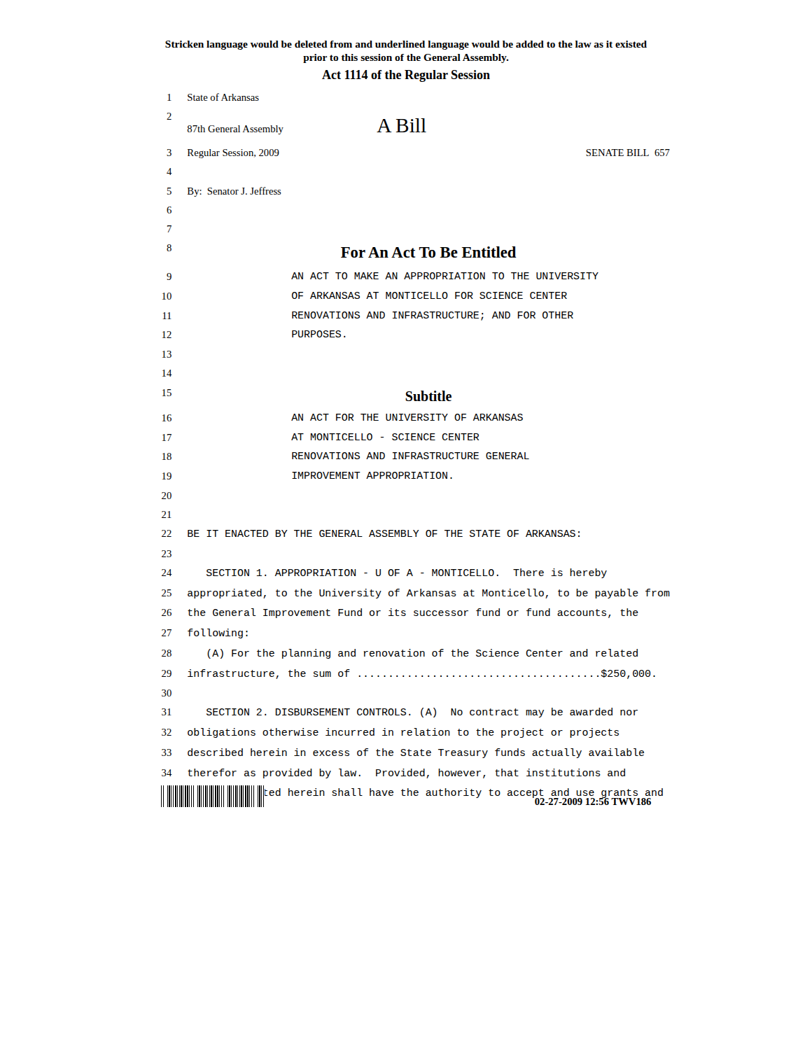Stricken language would be deleted from and underlined language would be added to the law as it existed
prior to this session of the General Assembly.
Act 1114 of the Regular Session
| 1 | State of Arkansas |
| 2 | 87th General Assembly A Bill |
| 3 | Regular Session, 2009 SENATE BILL 657 |
| 4 | |
| 5 | By: Senator J. Jeffress |
| 6 | |
| 7 | |
| 8 | For An Act To Be Entitled |
| 9 | AN ACT TO MAKE AN APPROPRIATION TO THE UNIVERSITY |
| 10 | OF ARKANSAS AT MONTICELLO FOR SCIENCE CENTER |
| 11 | RENOVATIONS AND INFRASTRUCTURE; AND FOR OTHER |
| 12 | PURPOSES. |
| 13 | |
| 14 | |
| 15 | Subtitle |
| 16 | AN ACT FOR THE UNIVERSITY OF ARKANSAS |
| 17 | AT MONTICELLO - SCIENCE CENTER |
| 18 | RENOVATIONS AND INFRASTRUCTURE GENERAL |
| 19 | IMPROVEMENT APPROPRIATION. |
| 20 | |
| 21 | |
| 22 | BE IT ENACTED BY THE GENERAL ASSEMBLY OF THE STATE OF ARKANSAS: |
| 23 | |
| 24 | SECTION 1. APPROPRIATION - U OF A - MONTICELLO. There is hereby |
| 25 | appropriated, to the University of Arkansas at Monticello, to be payable from |
| 26 | the General Improvement Fund or its successor fund or fund accounts, the |
| 27 | following: |
| 28 | (A) For the planning and renovation of the Science Center and related |
| 29 | infrastructure, the sum of .......................................$250,000. |
| 30 | |
| 31 | SECTION 2. DISBURSEMENT CONTROLS. (A) No contract may be awarded nor |
| 32 | obligations otherwise incurred in relation to the project or projects |
| 33 | described herein in excess of the State Treasury funds actually available |
| 34 | therefor as provided by law. Provided, however, that institutions and |
| 35 | agencies listed herein shall have the authority to accept and use grants and |
02-27-2009 12:56 TWV186